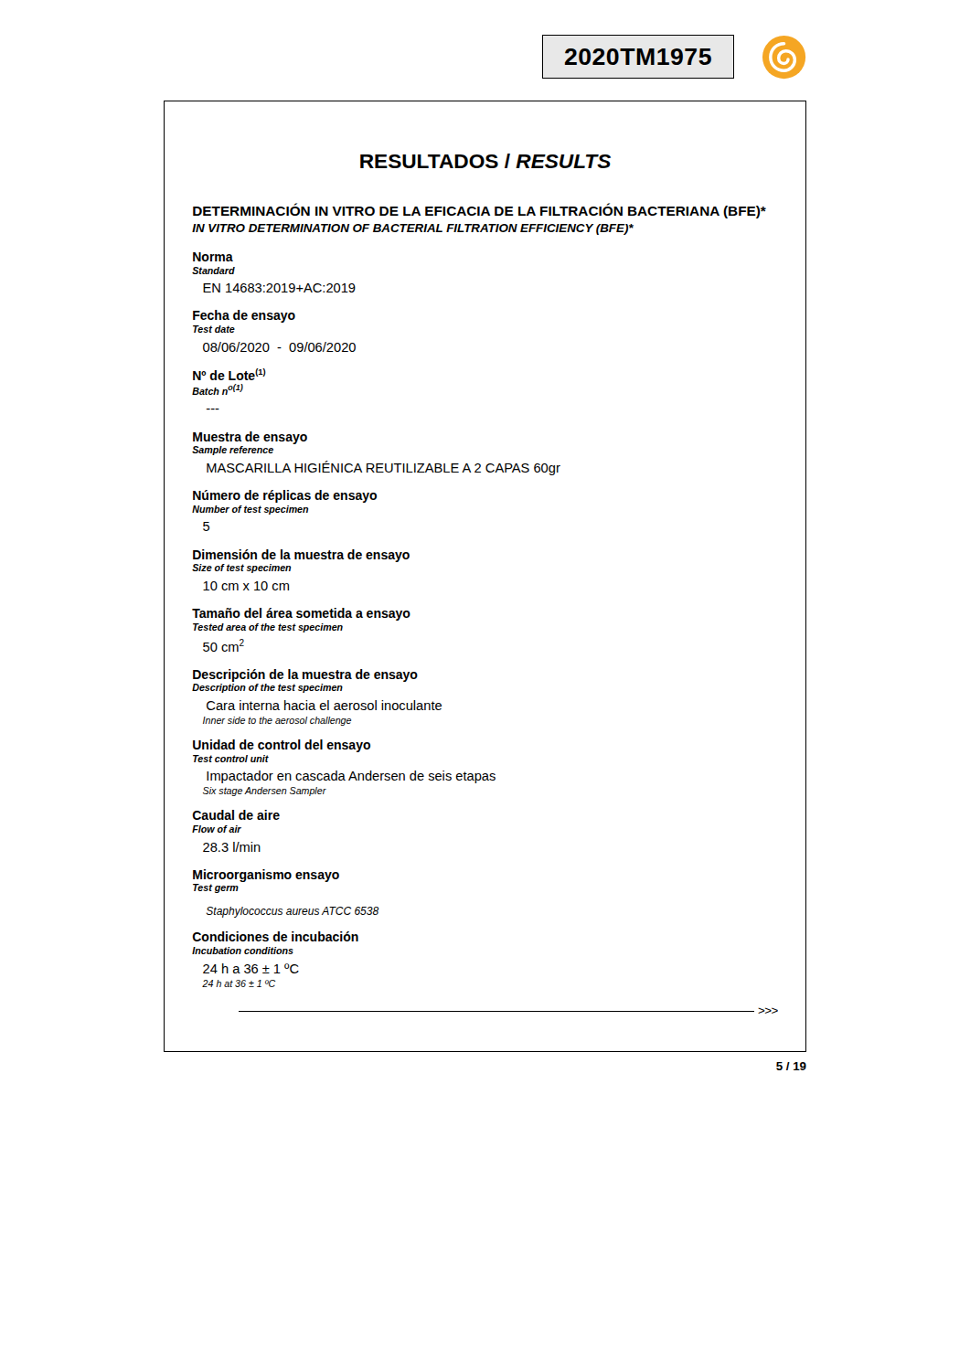2020TM1975
RESULTADOS / RESULTS
DETERMINACIÓN IN VITRO DE LA EFICACIA DE LA FILTRACIÓN BACTERIANA (BFE)*
IN VITRO DETERMINATION OF BACTERIAL FILTRATION EFFICIENCY (BFE)*
Norma
Standard
EN 14683:2019+AC:2019
Fecha de ensayo
Test date
08/06/2020 - 09/06/2020
Nº de Lote(1)
Batch no(1)
---
Muestra de ensayo
Sample reference
MASCARILLA HIGIÉNICA REUTILIZABLE A 2 CAPAS 60gr
Número de réplicas de ensayo
Number of test specimen
5
Dimensión de la muestra de ensayo
Size of test specimen
10 cm x 10 cm
Tamaño del área sometida a ensayo
Tested area of the test specimen
50 cm2
Descripción de la muestra de ensayo
Description of the test specimen
Cara interna hacia el aerosol inoculante
Inner side to the aerosol challenge
Unidad de control del ensayo
Test control unit
Impactador en cascada Andersen de seis etapas
Six stage Andersen Sampler
Caudal de aire
Flow of air
28.3 l/min
Microorganismo ensayo
Test germ
Staphylococcus aureus ATCC 6538
Condiciones de incubación
Incubation conditions
24 h a 36 ± 1 ºC
24 h at 36 ± 1 ºC
>>>
5 / 19